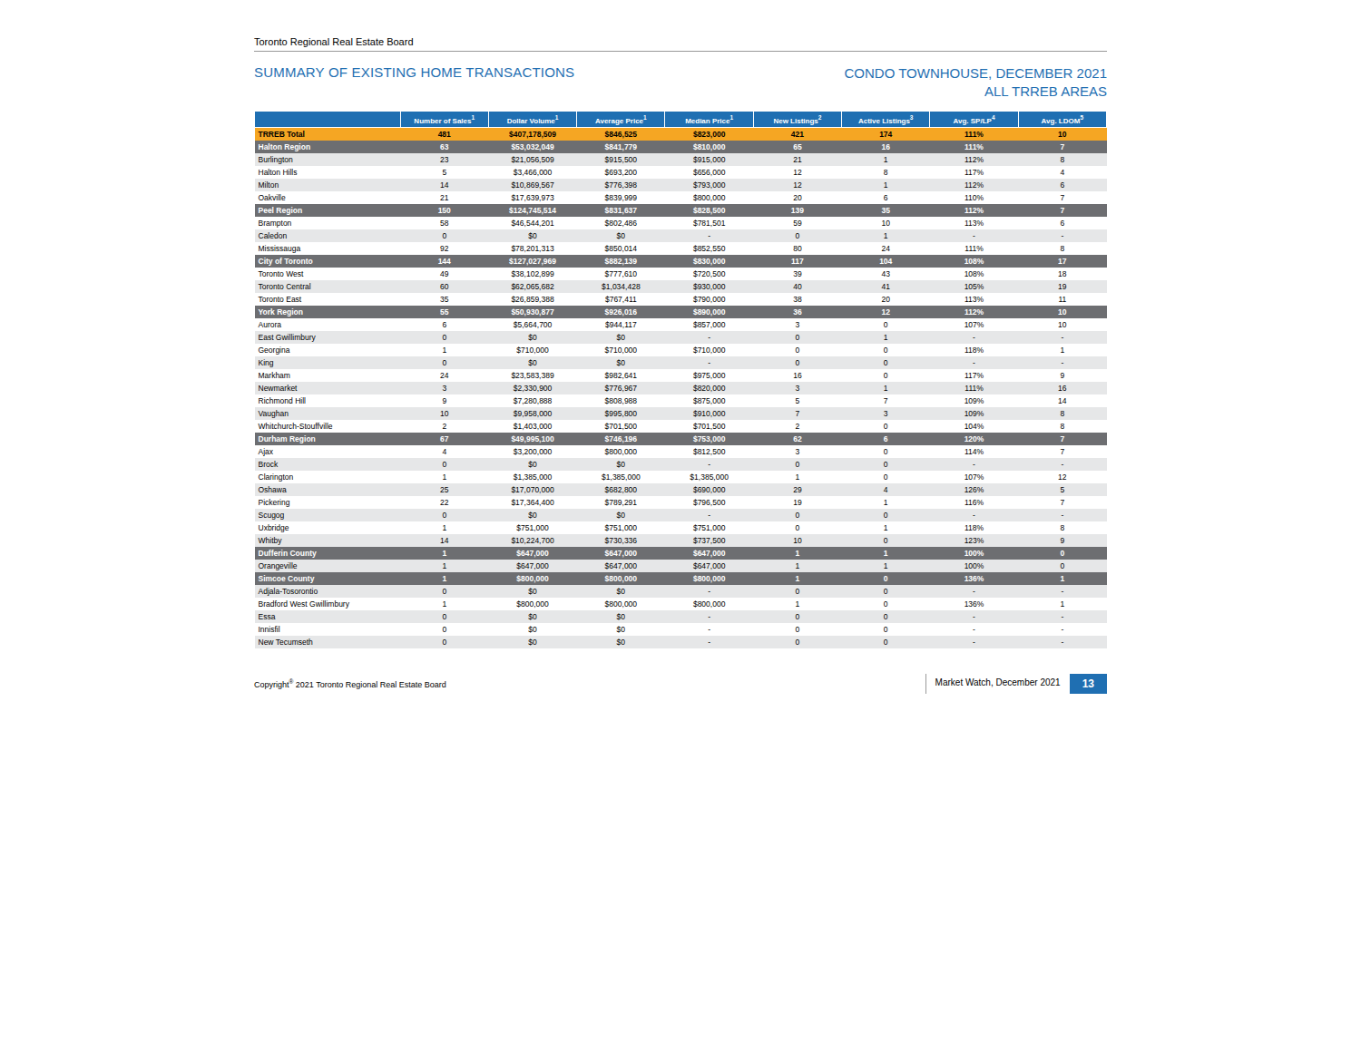Toronto Regional Real Estate Board
SUMMARY OF EXISTING HOME TRANSACTIONS
CONDO TOWNHOUSE, DECEMBER 2021
ALL TRREB AREAS
| | Number of Sales 1 | Dollar Volume 1 | Average Price 1 | Median Price 1 | New Listings 2 | Active Listings 3 | Avg. SP/LP 4 | Avg. LDOM 5 |
| --- | --- | --- | --- | --- | --- | --- | --- | --- |
| TRREB Total | 481 | $407,178,509 | $846,525 | $823,000 | 421 | 174 | 111% | 10 |
| Halton Region | 63 | $53,032,049 | $841,779 | $810,000 | 65 | 16 | 111% | 7 |
| Burlington | 23 | $21,056,509 | $915,500 | $915,000 | 21 | 1 | 112% | 8 |
| Halton Hills | 5 | $3,466,000 | $693,200 | $656,000 | 12 | 8 | 117% | 4 |
| Milton | 14 | $10,869,567 | $776,398 | $793,000 | 12 | 1 | 112% | 6 |
| Oakville | 21 | $17,639,973 | $839,999 | $800,000 | 20 | 6 | 110% | 7 |
| Peel Region | 150 | $124,745,514 | $831,637 | $828,500 | 139 | 35 | 112% | 7 |
| Brampton | 58 | $46,544,201 | $802,486 | $781,501 | 59 | 10 | 113% | 6 |
| Caledon | 0 | $0 | $0 | - | 0 | 1 | - | - |
| Mississauga | 92 | $78,201,313 | $850,014 | $852,550 | 80 | 24 | 111% | 8 |
| City of Toronto | 144 | $127,027,969 | $882,139 | $830,000 | 117 | 104 | 108% | 17 |
| Toronto West | 49 | $38,102,899 | $777,610 | $720,500 | 39 | 43 | 108% | 18 |
| Toronto Central | 60 | $62,065,682 | $1,034,428 | $930,000 | 40 | 41 | 105% | 19 |
| Toronto East | 35 | $26,859,388 | $767,411 | $790,000 | 38 | 20 | 113% | 11 |
| York Region | 55 | $50,930,877 | $926,016 | $890,000 | 36 | 12 | 112% | 10 |
| Aurora | 6 | $5,664,700 | $944,117 | $857,000 | 3 | 0 | 107% | 10 |
| East Gwillimbury | 0 | $0 | $0 | - | 0 | 1 | - | - |
| Georgina | 1 | $710,000 | $710,000 | $710,000 | 0 | 0 | 118% | 1 |
| King | 0 | $0 | $0 | - | 0 | 0 | - | - |
| Markham | 24 | $23,583,389 | $982,641 | $975,000 | 16 | 0 | 117% | 9 |
| Newmarket | 3 | $2,330,900 | $776,967 | $820,000 | 3 | 1 | 111% | 16 |
| Richmond Hill | 9 | $7,280,888 | $808,988 | $875,000 | 5 | 7 | 109% | 14 |
| Vaughan | 10 | $9,958,000 | $995,800 | $910,000 | 7 | 3 | 109% | 8 |
| Whitchurch-Stouffville | 2 | $1,403,000 | $701,500 | $701,500 | 2 | 0 | 104% | 8 |
| Durham Region | 67 | $49,995,100 | $746,196 | $753,000 | 62 | 6 | 120% | 7 |
| Ajax | 4 | $3,200,000 | $800,000 | $812,500 | 3 | 0 | 114% | 7 |
| Brock | 0 | $0 | $0 | - | 0 | 0 | - | - |
| Clarington | 1 | $1,385,000 | $1,385,000 | $1,385,000 | 1 | 0 | 107% | 12 |
| Oshawa | 25 | $17,070,000 | $682,800 | $690,000 | 29 | 4 | 126% | 5 |
| Pickering | 22 | $17,364,400 | $789,291 | $796,500 | 19 | 1 | 116% | 7 |
| Scugog | 0 | $0 | $0 | - | 0 | 0 | - | - |
| Uxbridge | 1 | $751,000 | $751,000 | $751,000 | 0 | 1 | 118% | 8 |
| Whitby | 14 | $10,224,700 | $730,336 | $737,500 | 10 | 0 | 123% | 9 |
| Dufferin County | 1 | $647,000 | $647,000 | $647,000 | 1 | 1 | 100% | 0 |
| Orangeville | 1 | $647,000 | $647,000 | $647,000 | 1 | 1 | 100% | 0 |
| Simcoe County | 1 | $800,000 | $800,000 | $800,000 | 1 | 0 | 136% | 1 |
| Adjala-Tosorontio | 0 | $0 | $0 | - | 0 | 0 | - | - |
| Bradford West Gwillimbury | 1 | $800,000 | $800,000 | $800,000 | 1 | 0 | 136% | 1 |
| Essa | 0 | $0 | $0 | - | 0 | 0 | - | - |
| Innisfil | 0 | $0 | $0 | - | 0 | 0 | - | - |
| New Tecumseth | 0 | $0 | $0 | - | 0 | 0 | - | - |
Copyright® 2021 Toronto Regional Real Estate Board
Market Watch, December 2021
13